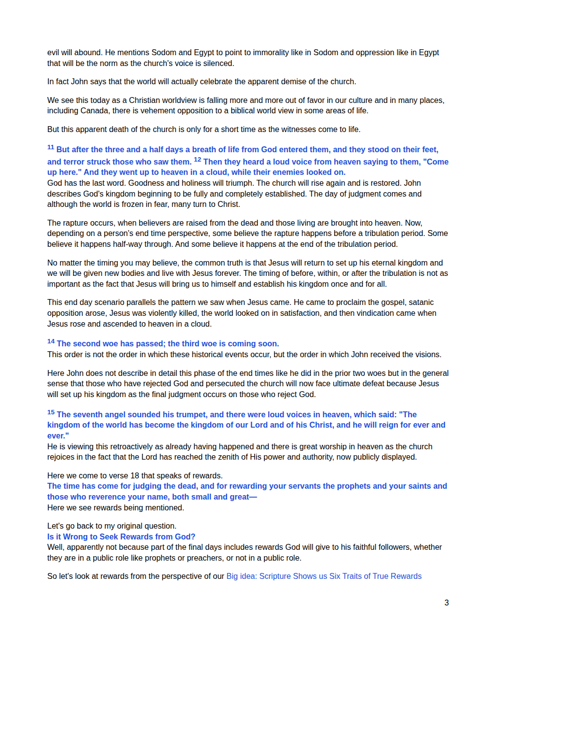evil will abound. He mentions Sodom and Egypt to point to immorality like in Sodom and oppression like in Egypt that will be the norm as the church's voice is silenced.
In fact John says that the world will actually celebrate the apparent demise of the church.
We see this today as a Christian worldview is falling more and more out of favor in our culture and in many places, including Canada, there is vehement opposition to a biblical world view in some areas of life.
But this apparent death of the church is only for a short time as the witnesses come to life.
11 But after the three and a half days a breath of life from God entered them, and they stood on their feet, and terror struck those who saw them. 12 Then they heard a loud voice from heaven saying to them, "Come up here." And they went up to heaven in a cloud, while their enemies looked on.
God has the last word. Goodness and holiness will triumph. The church will rise again and is restored. John describes God's kingdom beginning to be fully and completely established. The day of judgment comes and although the world is frozen in fear, many turn to Christ.
The rapture occurs, when believers are raised from the dead and those living are brought into heaven. Now, depending on a person's end time perspective, some believe the rapture happens before a tribulation period. Some believe it happens half-way through. And some believe it happens at the end of the tribulation period.
No matter the timing you may believe, the common truth is that Jesus will return to set up his eternal kingdom and we will be given new bodies and live with Jesus forever. The timing of before, within, or after the tribulation is not as important as the fact that Jesus will bring us to himself and establish his kingdom once and for all.
This end day scenario parallels the pattern we saw when Jesus came. He came to proclaim the gospel, satanic opposition arose, Jesus was violently killed, the world looked on in satisfaction, and then vindication came when Jesus rose and ascended to heaven in a cloud.
14 The second woe has passed; the third woe is coming soon.
This order is not the order in which these historical events occur, but the order in which John received the visions.
Here John does not describe in detail this phase of the end times like he did in the prior two woes but in the general sense that those who have rejected God and persecuted the church will now face ultimate defeat because Jesus will set up his kingdom as the final judgment occurs on those who reject God.
15 The seventh angel sounded his trumpet, and there were loud voices in heaven, which said: "The kingdom of the world has become the kingdom of our Lord and of his Christ, and he will reign for ever and ever."
He is viewing this retroactively as already having happened and there is great worship in heaven as the church rejoices in the fact that the Lord has reached the zenith of His power and authority, now publicly displayed.
Here we come to verse 18 that speaks of rewards.
The time has come for judging the dead, and for rewarding your servants the prophets and your saints and those who reverence your name, both small and great—
Here we see rewards being mentioned.
Let's go back to my original question.
Is it Wrong to Seek Rewards from God?
Well, apparently not because part of the final days includes rewards God will give to his faithful followers, whether they are in a public role like prophets or preachers, or not in a public role.
So let's look at rewards from the perspective of our Big idea: Scripture Shows us Six Traits of True Rewards
3